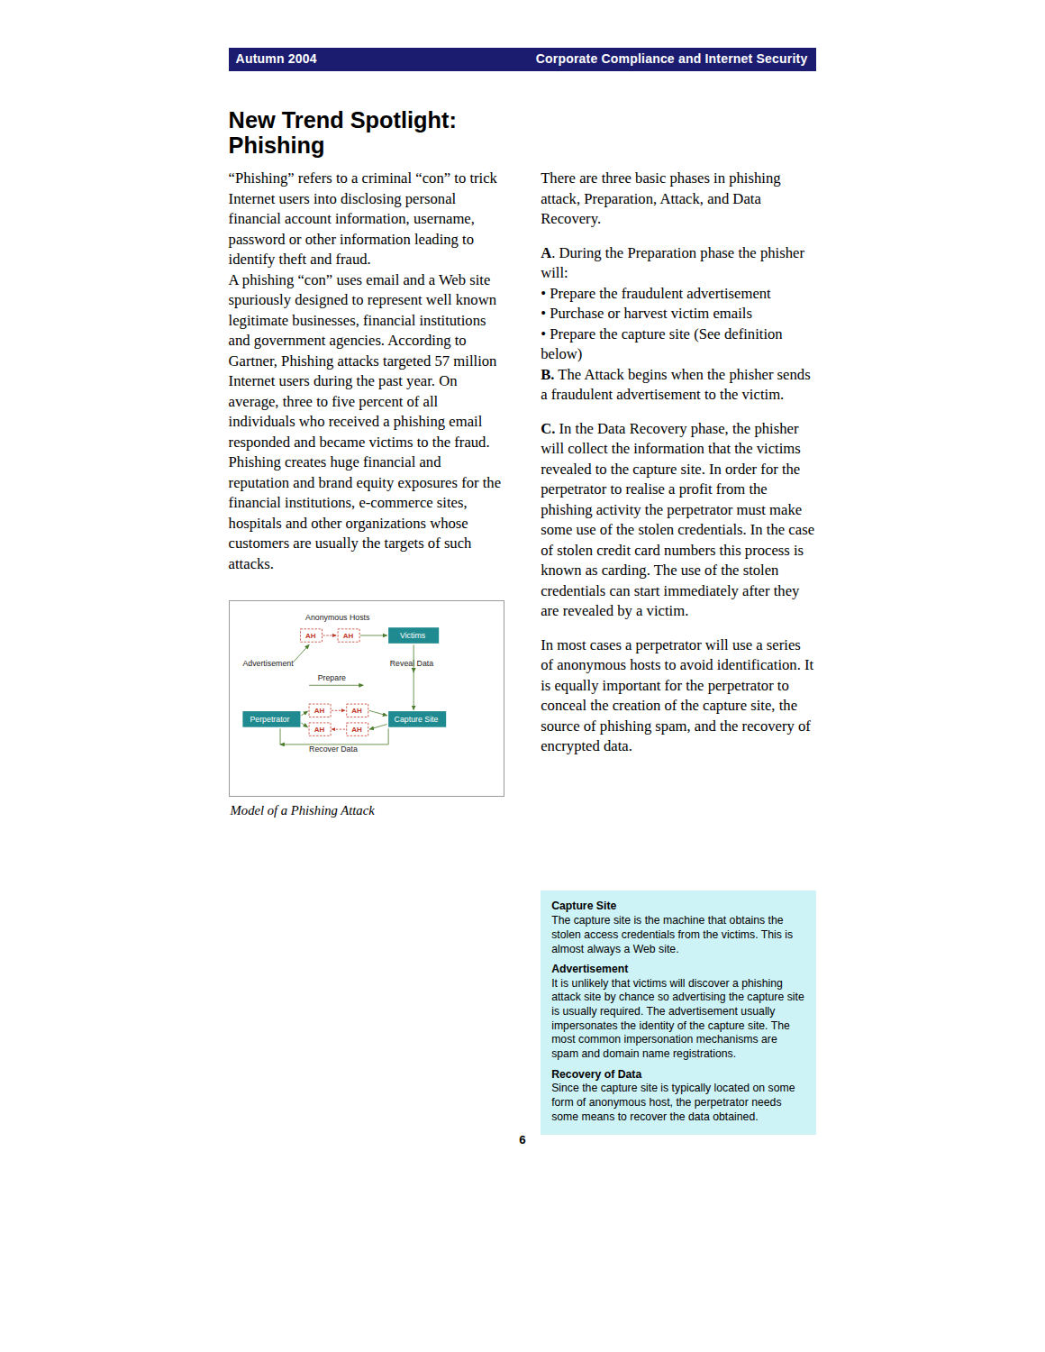Autumn 2004 Corporate Compliance and Internet Security
New Trend Spotlight:
Phishing
“Phishing” refers to a criminal “con” to trick Internet users into disclosing personal financial account information, username, password or other information leading to identify theft and fraud.
A phishing “con” uses email and a Web site spuriously designed to represent well known legitimate businesses, financial institutions and government agencies. According to Gartner, Phishing attacks targeted 57 million Internet users during the past year. On average, three to five percent of all individuals who received a phishing email responded and became victims to the fraud. Phishing creates huge financial and reputation and brand equity exposures for the financial institutions, e-commerce sites, hospitals and other organizations whose customers are usually the targets of such attacks.
Anonymous Hosts AH AH Victims Advertisement Reveal Data Prepare Perpetrator AH AH AH AH Capture Site Recover Data
Model of a Phishing Attack
There are three basic phases in phishing attack, Preparation, Attack, and Data Recovery.
A. During the Preparation phase the phisher will:
Prepare the fraudulent advertisement
Purchase or harvest victim emails
Prepare the capture site (See definition below)
B. The Attack begins when the phisher sends a fraudulent advertisement to the victim.
C. In the Data Recovery phase, the phisher will collect the information that the victims revealed to the capture site. In order for the perpetrator to realise a profit from the phishing activity the perpetrator must make some use of the stolen credentials. In the case of stolen credit card numbers this process is known as carding. The use of the stolen credentials can start immediately after they are revealed by a victim.
In most cases a perpetrator will use a series of anonymous hosts to avoid identification. It is equally important for the perpetrator to conceal the creation of the capture site, the source of phishing spam, and the recovery of encrypted data.
Capture Site
The capture site is the machine that obtains the stolen access credentials from the victims. This is almost always a Web site.
Advertisement
It is unlikely that victims will discover a phishing attack site by chance so advertising the capture site is usually required. The advertisement usually impersonates the identity of the capture site. The most common impersonation mechanisms are spam and domain name registrations.
Recovery of Data
Since the capture site is typically located on some form of anonymous host, the perpetrator needs some means to recover the data obtained.
6